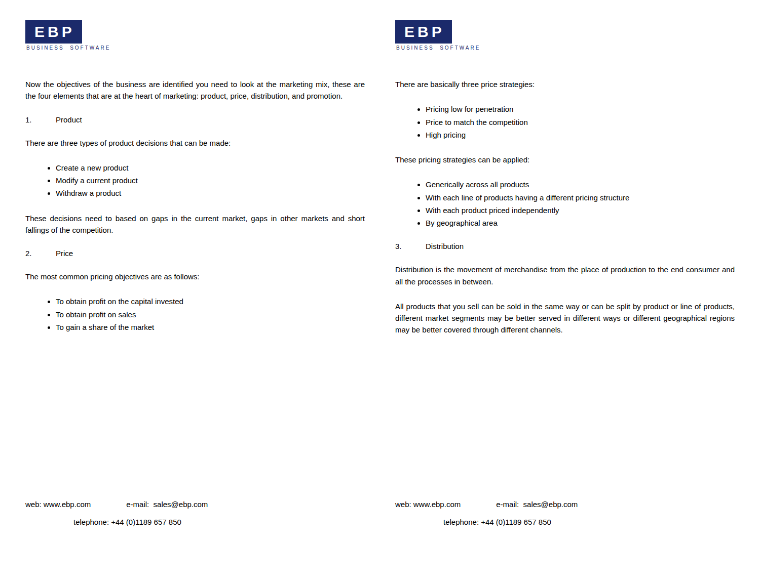EBP
BUSINESS SOFTWARE
Now the objectives of the business are identified you need to look at the marketing mix, these are the four elements that are at the heart of marketing: product, price, distribution, and promotion.
1. Product
There are three types of product decisions that can be made:
Create a new product
Modify a current product
Withdraw a product
These decisions need to based on gaps in the current market, gaps in other markets and short fallings of the competition.
2. Price
The most common pricing objectives are as follows:
To obtain profit on the capital invested
To obtain profit on sales
To gain a share of the market
web: www.ebp.com e-mail: sales@ebp.com
telephone: +44 (0)1189 657 850
EBP
BUSINESS SOFTWARE
There are basically three price strategies:
Pricing low for penetration
Price to match the competition
High pricing
These pricing strategies can be applied:
Generically across all products
With each line of products having a different pricing structure
With each product priced independently
By geographical area
3. Distribution
Distribution is the movement of merchandise from the place of production to the end consumer and all the processes in between.
All products that you sell can be sold in the same way or can be split by product or line of products, different market segments may be better served in different ways or different geographical regions may be better covered through different channels.
web: www.ebp.com e-mail: sales@ebp.com
telephone: +44 (0)1189 657 850